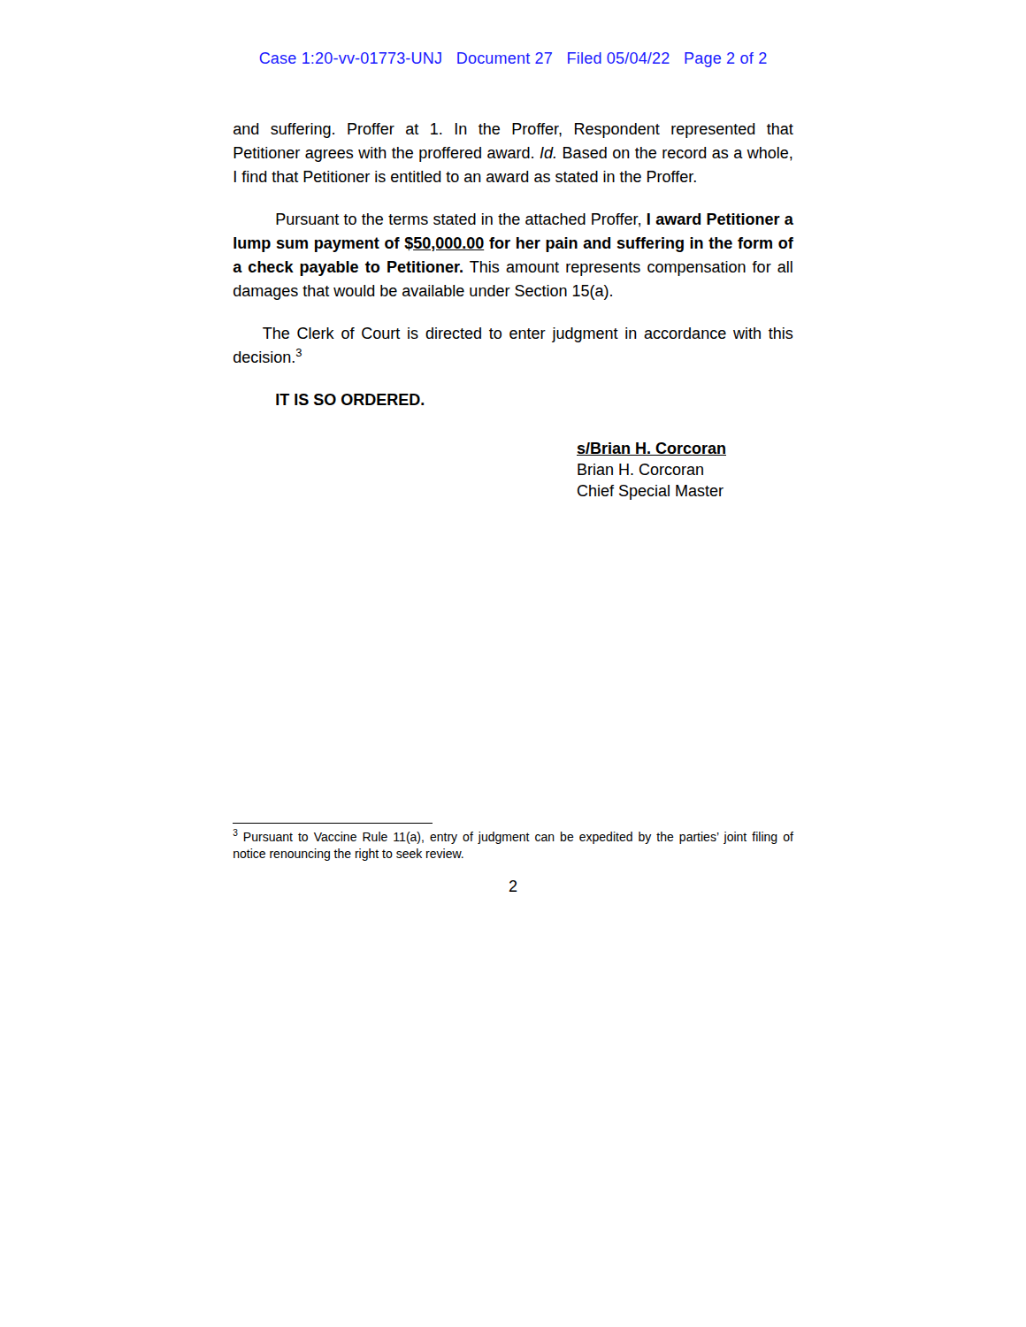Case 1:20-vv-01773-UNJ Document 27 Filed 05/04/22 Page 2 of 2
and suffering. Proffer at 1. In the Proffer, Respondent represented that Petitioner agrees with the proffered award. Id. Based on the record as a whole, I find that Petitioner is entitled to an award as stated in the Proffer.
Pursuant to the terms stated in the attached Proffer, I award Petitioner a lump sum payment of $50,000.00 for her pain and suffering in the form of a check payable to Petitioner. This amount represents compensation for all damages that would be available under Section 15(a).
The Clerk of Court is directed to enter judgment in accordance with this decision.3
IT IS SO ORDERED.
s/Brian H. Corcoran
Brian H. Corcoran
Chief Special Master
3 Pursuant to Vaccine Rule 11(a), entry of judgment can be expedited by the parties’ joint filing of notice renouncing the right to seek review.
2